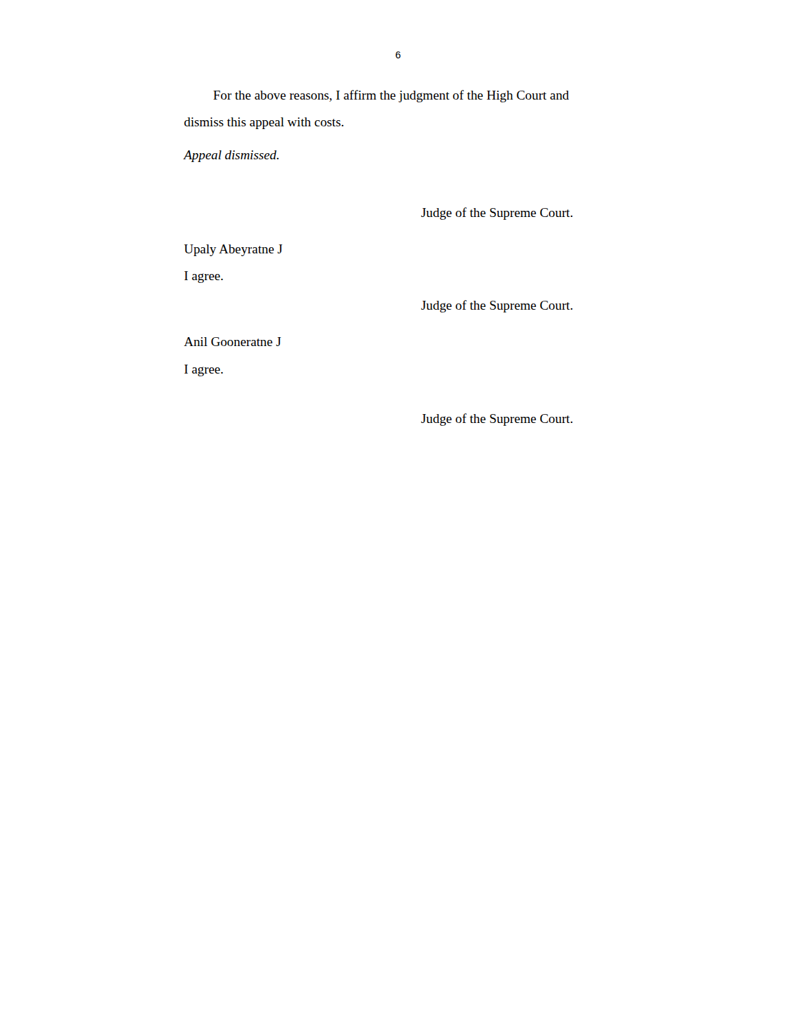6
For the above reasons, I affirm the judgment of the High Court and dismiss this appeal with costs.
Appeal dismissed.
Judge of the Supreme Court.
Upaly Abeyratne J
I agree.
Judge of the Supreme Court.
Anil Gooneratne J
I agree.
Judge of the Supreme Court.